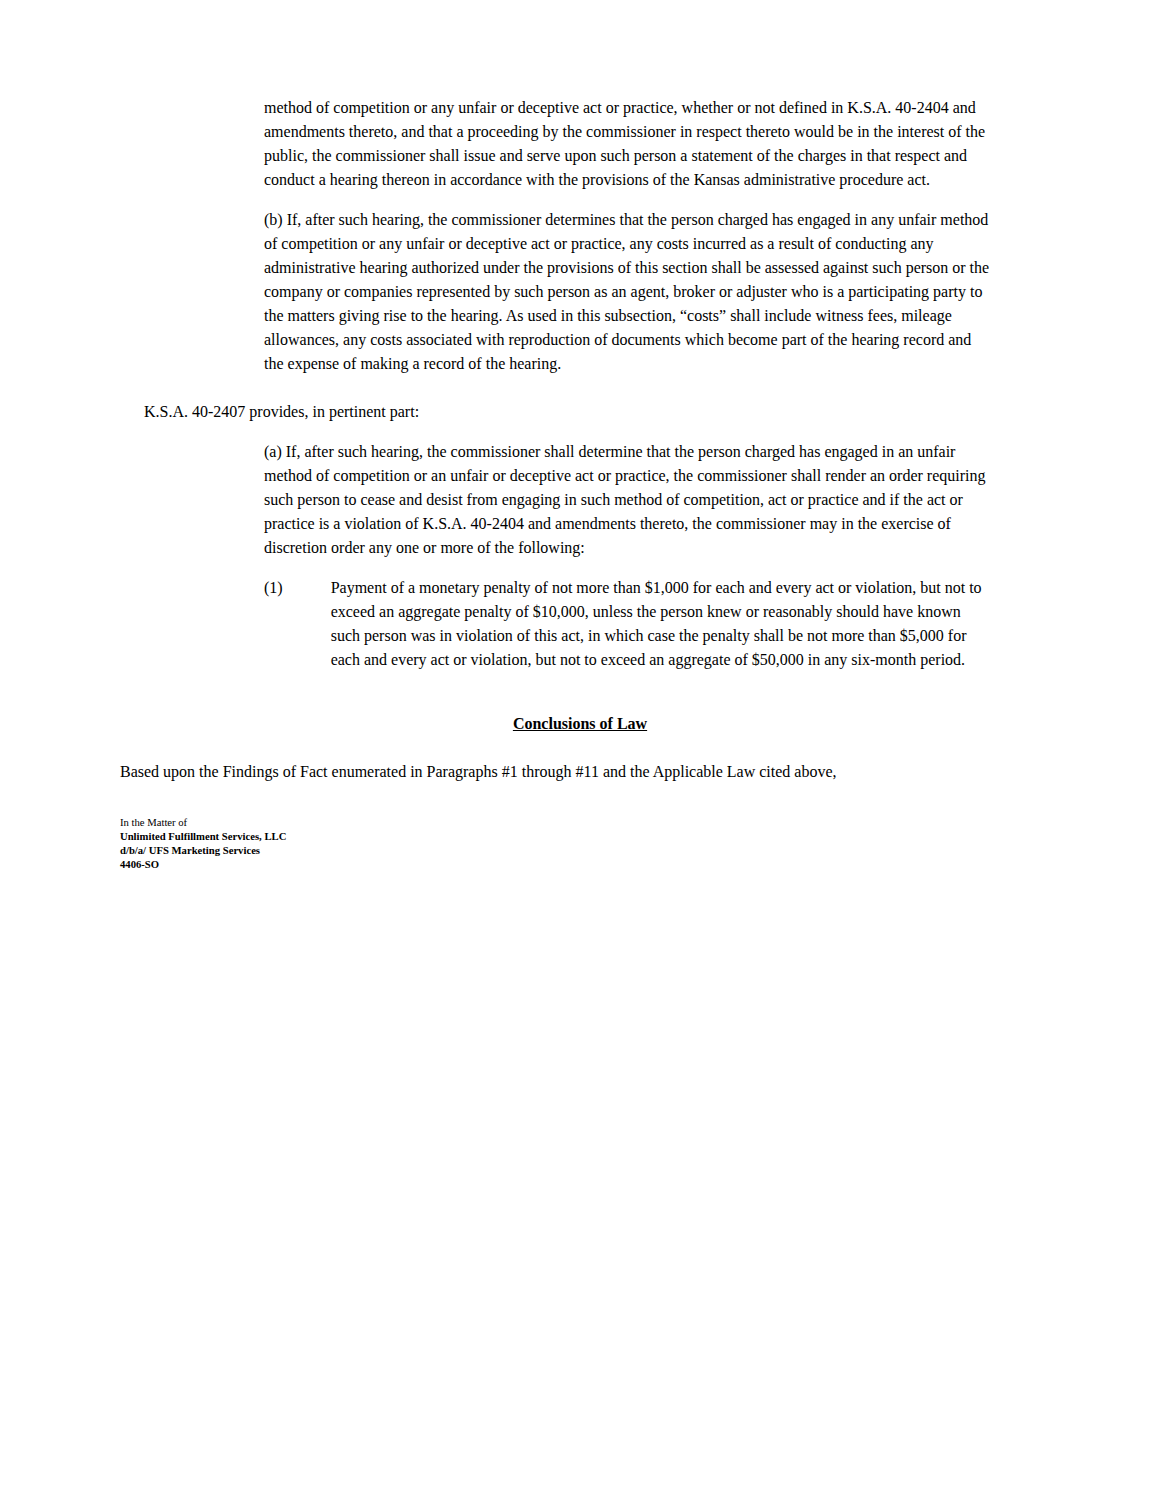method of competition or any unfair or deceptive act or practice, whether or not defined in K.S.A. 40-2404 and amendments thereto, and that a proceeding by the commissioner in respect thereto would be in the interest of the public, the commissioner shall issue and serve upon such person a statement of the charges in that respect and conduct a hearing thereon in accordance with the provisions of the Kansas administrative procedure act.
(b) If, after such hearing, the commissioner determines that the person charged has engaged in any unfair method of competition or any unfair or deceptive act or practice, any costs incurred as a result of conducting any administrative hearing authorized under the provisions of this section shall be assessed against such person or the company or companies represented by such person as an agent, broker or adjuster who is a participating party to the matters giving rise to the hearing. As used in this subsection, “costs” shall include witness fees, mileage allowances, any costs associated with reproduction of documents which become part of the hearing record and the expense of making a record of the hearing.
K.S.A. 40-2407 provides, in pertinent part:
(a) If, after such hearing, the commissioner shall determine that the person charged has engaged in an unfair method of competition or an unfair or deceptive act or practice, the commissioner shall render an order requiring such person to cease and desist from engaging in such method of competition, act or practice and if the act or practice is a violation of K.S.A. 40-2404 and amendments thereto, the commissioner may in the exercise of discretion order any one or more of the following:
(1)
Payment of a monetary penalty of not more than $1,000 for each and every act or violation, but not to exceed an aggregate penalty of $10,000, unless the person knew or reasonably should have known such person was in violation of this act, in which case the penalty shall be not more than $5,000 for each and every act or violation, but not to exceed an aggregate of $50,000 in any six-month period.
Conclusions of Law
Based upon the Findings of Fact enumerated in Paragraphs #1 through #11 and the Applicable Law cited above,
In the Matter of
Unlimited Fulfillment Services, LLC
d/b/a/ UFS Marketing Services
4406-SO